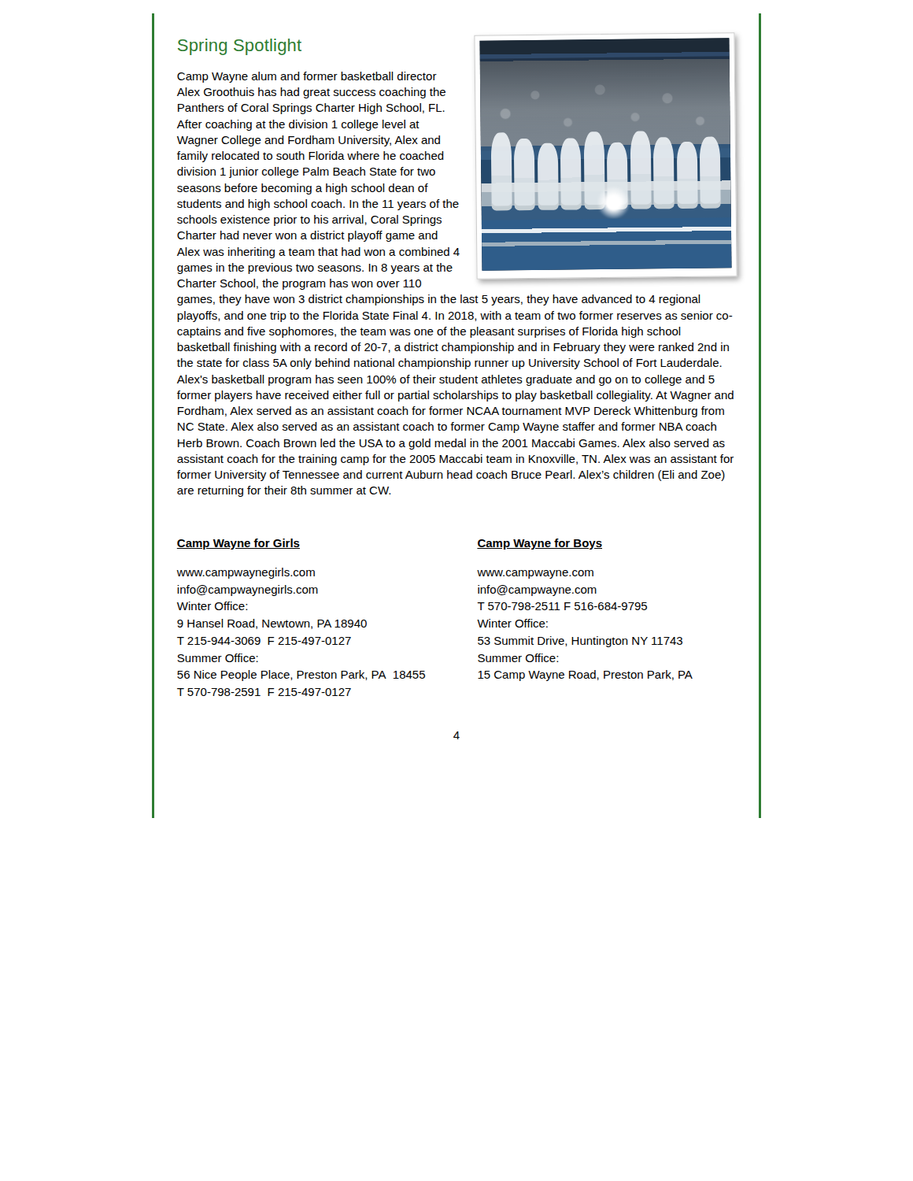Spring Spotlight
Camp Wayne alum and former basketball director Alex Groothuis has had great success coaching the Panthers of Coral Springs Charter High School, FL. After coaching at the division 1 college level at Wagner College and Fordham University, Alex and family relocated to south Florida where he coached division 1 junior college Palm Beach State for two seasons before becoming a high school dean of students and high school coach. In the 11 years of the schools existence prior to his arrival, Coral Springs Charter had never won a district playoff game and Alex was inheriting a team that had won a combined 4 games in the previous two seasons. In 8 years at the Charter School, the program has won over 110 games, they have won 3 district championships in the last 5 years, they have advanced to 4 regional playoffs, and one trip to the Florida State Final 4. In 2018, with a team of two former reserves as senior co-captains and five sophomores, the team was one of the pleasant surprises of Florida high school basketball finishing with a record of 20-7, a district championship and in February they were ranked 2nd in the state for class 5A only behind national championship runner up University School of Fort Lauderdale. Alex's basketball program has seen 100% of their student athletes graduate and go on to college and 5 former players have received either full or partial scholarships to play basketball collegiality. At Wagner and Fordham, Alex served as an assistant coach for former NCAA tournament MVP Dereck Whittenburg from NC State. Alex also served as an assistant coach to former Camp Wayne staffer and former NBA coach Herb Brown. Coach Brown led the USA to a gold medal in the 2001 Maccabi Games. Alex also served as assistant coach for the training camp for the 2005 Maccabi team in Knoxville, TN. Alex was an assistant for former University of Tennessee and current Auburn head coach Bruce Pearl. Alex’s children (Eli and Zoe) are returning for their 8th summer at CW.
Camp Wayne for Girls
www.campwaynegirls.com
info@campwaynegirls.com
Winter Office:
9 Hansel Road, Newtown, PA 18940
T 215-944-3069 F 215-497-0127
Summer Office:
56 Nice People Place, Preston Park, PA 18455
T 570-798-2591 F 215-497-0127
Camp Wayne for Boys
www.campwayne.com
info@campwayne.com
T 570-798-2511 F 516-684-9795
Winter Office:
53 Summit Drive, Huntington NY 11743
Summer Office:
15 Camp Wayne Road, Preston Park, PA
4